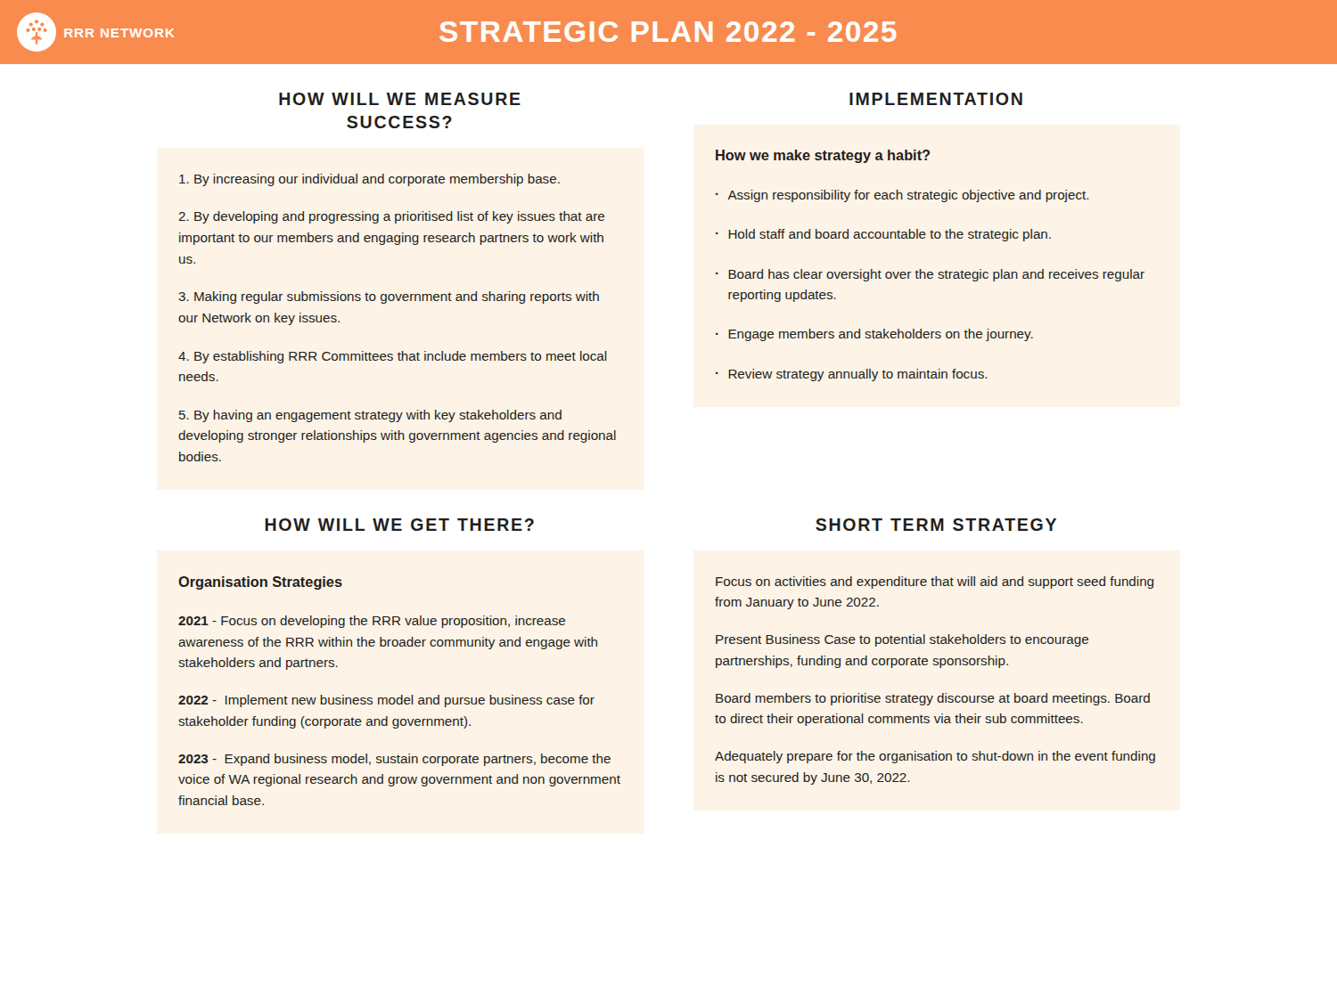RRR NETWORK
STRATEGIC PLAN 2022 - 2025
HOW WILL WE MEASURE
SUCCESS?
By increasing our individual and corporate membership base.
By developing and progressing a prioritised list of key issues that are important to our members and engaging research partners to work with us.
Making regular submissions to government and sharing reports with our Network on key issues.
By establishing RRR Committees that include members to meet local needs.
By having an engagement strategy with key stakeholders and developing stronger relationships with government agencies and regional bodies.
IMPLEMENTATION
How we make strategy a habit?
Assign responsibility for each strategic objective and project.
Hold staff and board accountable to the strategic plan.
Board has clear oversight over the strategic plan and receives regular reporting updates.
Engage members and stakeholders on the journey.
Review strategy annually to maintain focus.
HOW WILL WE GET THERE?
Organisation Strategies
2021 - Focus on developing the RRR value proposition, increase awareness of the RRR within the broader community and engage with stakeholders and partners.
2022 - Implement new business model and pursue business case for stakeholder funding (corporate and government).
2023 - Expand business model, sustain corporate partners, become the voice of WA regional research and grow government and non government financial base.
SHORT TERM STRATEGY
Focus on activities and expenditure that will aid and support seed funding from January to June 2022.
Present Business Case to potential stakeholders to encourage partnerships, funding and corporate sponsorship.
Board members to prioritise strategy discourse at board meetings. Board to direct their operational comments via their sub committees.
Adequately prepare for the organisation to shut-down in the event funding is not secured by June 30, 2022.